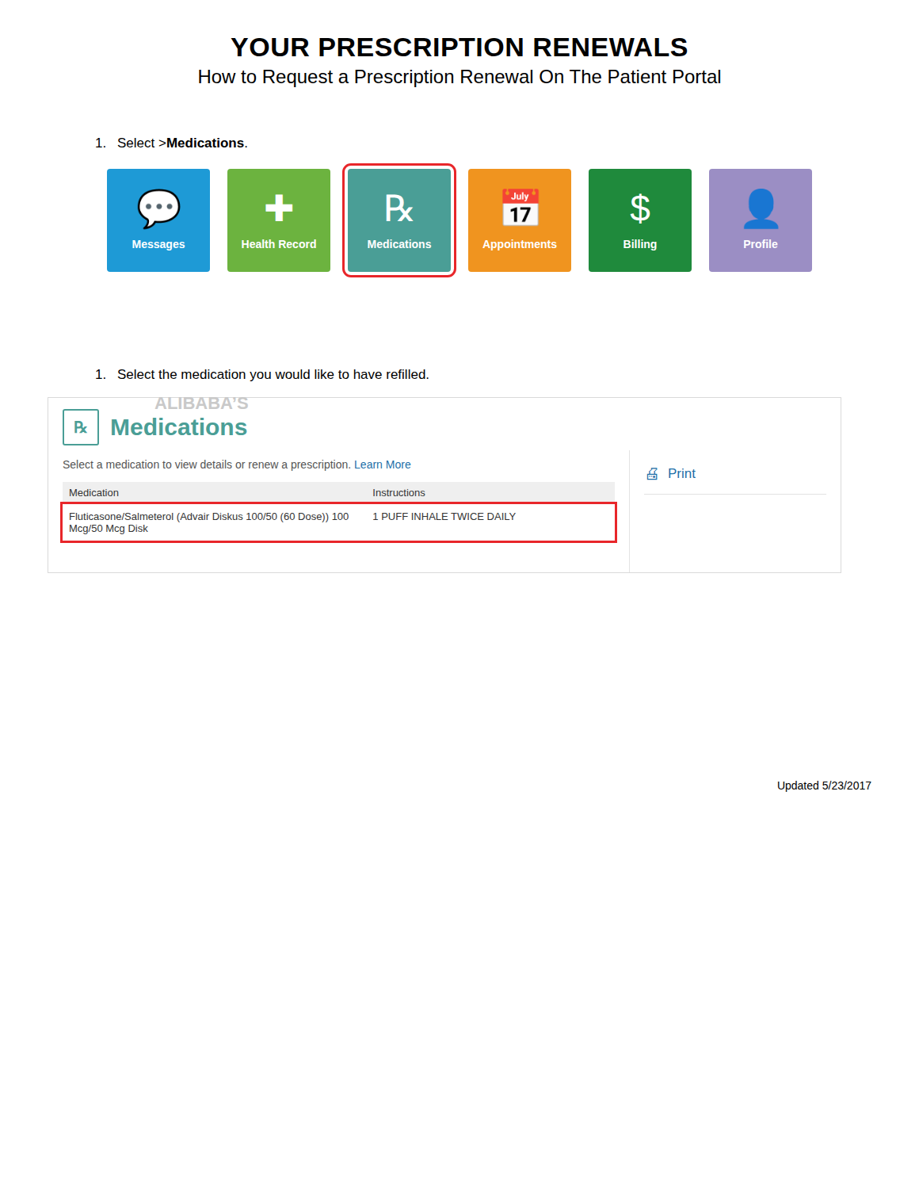YOUR PRESCRIPTION RENEWALS
How to Request a Prescription Renewal On The Patient Portal
Select >Medications.
💬
Messages
✚
Health Record
℞
Medications
📅
Appointments
$
Billing
👤
Profile
Select the medication you would like to have refilled.
℞
ALIBABA’S
Medications
Select a medication to view details or renew a prescription. Learn More
| Medication | Instructions |
| --- | --- |
| Fluticasone/Salmeterol (Advair Diskus 100/50 (60 Dose)) 100 Mcg/50 Mcg Disk | 1 PUFF INHALE TWICE DAILY |
🖨 Print
Updated 5/23/2017